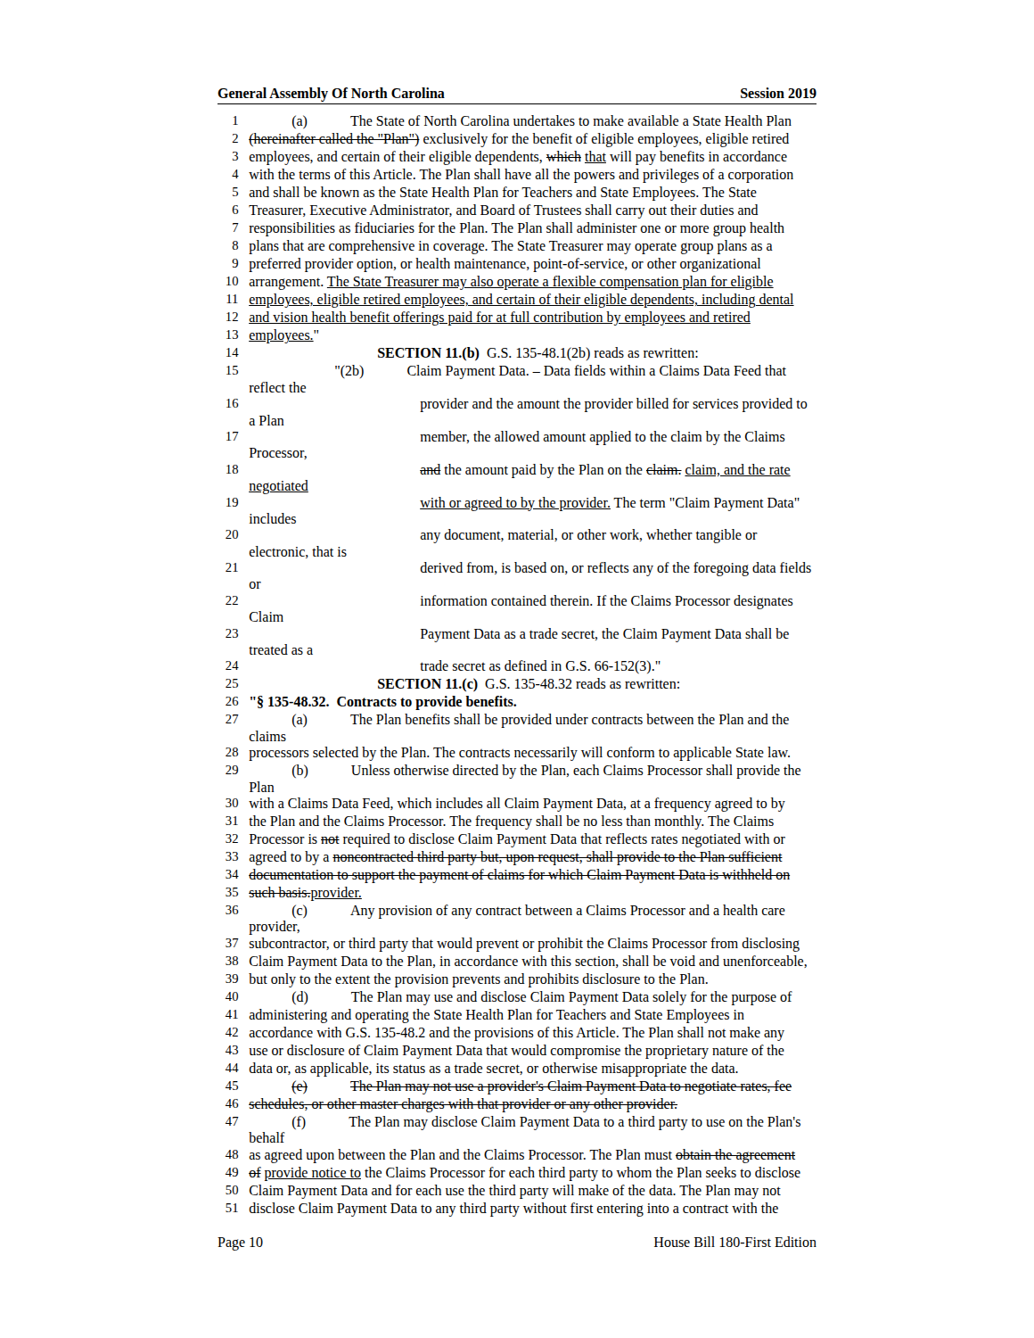General Assembly Of North Carolina
Session 2019
(a) The State of North Carolina undertakes to make available a State Health Plan
(hereinafter called the "Plan") exclusively for the benefit of eligible employees, eligible retired
employees, and certain of their eligible dependents, which that will pay benefits in accordance
with the terms of this Article. The Plan shall have all the powers and privileges of a corporation
and shall be known as the State Health Plan for Teachers and State Employees. The State
Treasurer, Executive Administrator, and Board of Trustees shall carry out their duties and
responsibilities as fiduciaries for the Plan. The Plan shall administer one or more group health
plans that are comprehensive in coverage. The State Treasurer may operate group plans as a
preferred provider option, or health maintenance, point-of-service, or other organizational
arrangement. The State Treasurer may also operate a flexible compensation plan for eligible
employees, eligible retired employees, and certain of their eligible dependents, including dental
and vision health benefit offerings paid for at full contribution by employees and retired
employees."
SECTION 11.(b) G.S. 135-48.1(2b) reads as rewritten:
"(2b) Claim Payment Data. – Data fields within a Claims Data Feed that reflect the
provider and the amount the provider billed for services provided to a Plan
member, the allowed amount applied to the claim by the Claims Processor,
and the amount paid by the Plan on the claim. claim, and the rate negotiated
with or agreed to by the provider. The term "Claim Payment Data" includes
any document, material, or other work, whether tangible or electronic, that is
derived from, is based on, or reflects any of the foregoing data fields or
information contained therein. If the Claims Processor designates Claim
Payment Data as a trade secret, the Claim Payment Data shall be treated as a
trade secret as defined in G.S. 66-152(3)."
SECTION 11.(c) G.S. 135-48.32 reads as rewritten:
"§ 135-48.32. Contracts to provide benefits.
(a) The Plan benefits shall be provided under contracts between the Plan and the claims
processors selected by the Plan. The contracts necessarily will conform to applicable State law.
(b) Unless otherwise directed by the Plan, each Claims Processor shall provide the Plan
with a Claims Data Feed, which includes all Claim Payment Data, at a frequency agreed to by
the Plan and the Claims Processor. The frequency shall be no less than monthly. The Claims
Processor is not required to disclose Claim Payment Data that reflects rates negotiated with or
agreed to by a noncontracted third party but, upon request, shall provide to the Plan sufficient
documentation to support the payment of claims for which Claim Payment Data is withheld on
such basis.provider.
(c) Any provision of any contract between a Claims Processor and a health care provider,
subcontractor, or third party that would prevent or prohibit the Claims Processor from disclosing
Claim Payment Data to the Plan, in accordance with this section, shall be void and unenforceable,
but only to the extent the provision prevents and prohibits disclosure to the Plan.
(d) The Plan may use and disclose Claim Payment Data solely for the purpose of
administering and operating the State Health Plan for Teachers and State Employees in
accordance with G.S. 135-48.2 and the provisions of this Article. The Plan shall not make any
use or disclosure of Claim Payment Data that would compromise the proprietary nature of the
data or, as applicable, its status as a trade secret, or otherwise misappropriate the data.
(e) The Plan may not use a provider's Claim Payment Data to negotiate rates, fee
schedules, or other master charges with that provider or any other provider.
(f) The Plan may disclose Claim Payment Data to a third party to use on the Plan's behalf
as agreed upon between the Plan and the Claims Processor. The Plan must obtain the agreement
of provide notice to the Claims Processor for each third party to whom the Plan seeks to disclose
Claim Payment Data and for each use the third party will make of the data. The Plan may not
disclose Claim Payment Data to any third party without first entering into a contract with the
Page 10
House Bill 180-First Edition